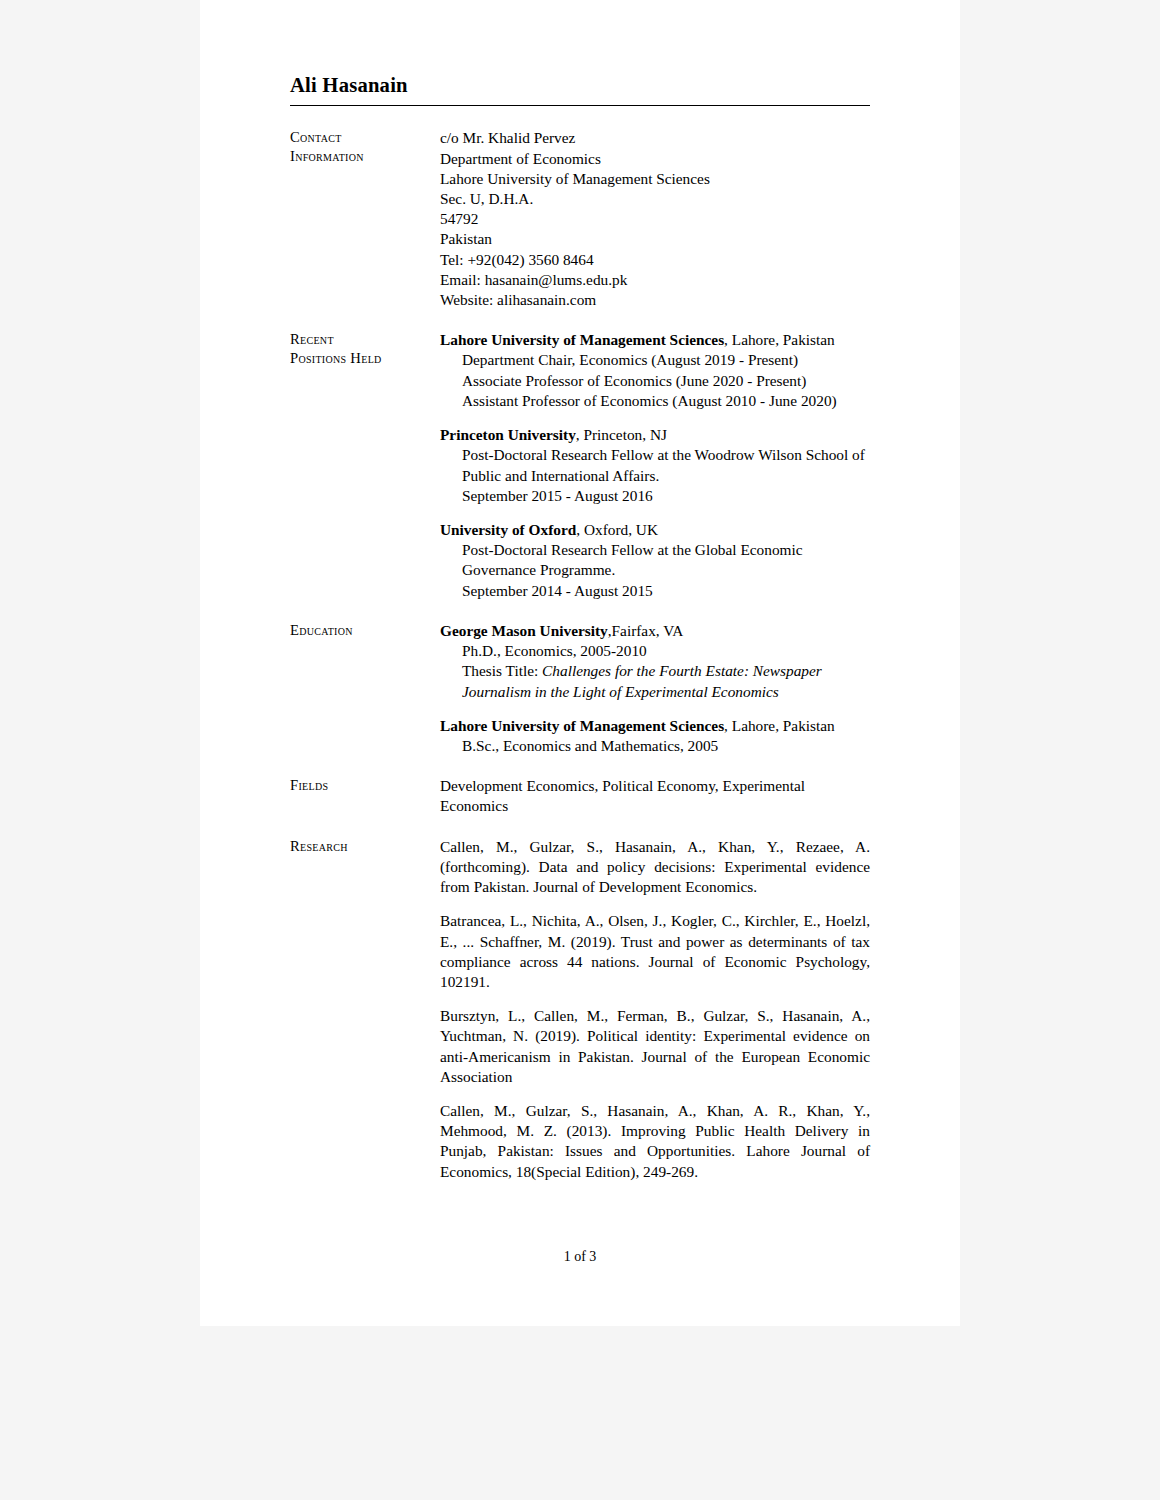Ali Hasanain
| Contact Information | c/o Mr. Khalid Pervez Department of Economics Lahore University of Management Sciences Sec. U, D.H.A. 54792 Pakistan Tel: +92(042) 3560 8464 Email: hasanain@lums.edu.pk Website: alihasanain.com |
| Recent Positions Held | Lahore University of Management Sciences , Lahore, Pakistan Department Chair, Economics (August 2019 - Present) Associate Professor of Economics (June 2020 - Present) Assistant Professor of Economics (August 2010 - June 2020) Princeton University , Princeton, NJ Post-Doctoral Research Fellow at the Woodrow Wilson School of Public and International Affairs. September 2015 - August 2016 University of Oxford , Oxford, UK Post-Doctoral Research Fellow at the Global Economic Governance Programme. September 2014 - August 2015 |
| Education | George Mason University ,Fairfax, VA Ph.D., Economics, 2005-2010 Thesis Title: Challenges for the Fourth Estate: Newspaper Journalism in the Light of Experimental Economics Lahore University of Management Sciences , Lahore, Pakistan B.Sc., Economics and Mathematics, 2005 |
| Fields | Development Economics, Political Economy, Experimental Economics |
| Research | Callen, M., Gulzar, S., Hasanain, A., Khan, Y., Rezaee, A. (forthcoming). Data and policy decisions: Experimental evidence from Pakistan. Journal of Development Economics. Batrancea, L., Nichita, A., Olsen, J., Kogler, C., Kirchler, E., Hoelzl, E., ... Schaffner, M. (2019). Trust and power as determinants of tax compliance across 44 nations. Journal of Economic Psychology, 102191. Bursztyn, L., Callen, M., Ferman, B., Gulzar, S., Hasanain, A., Yuchtman, N. (2019). Political identity: Experimental evidence on anti-Americanism in Pakistan. Journal of the European Economic Association Callen, M., Gulzar, S., Hasanain, A., Khan, A. R., Khan, Y., Mehmood, M. Z. (2013). Improving Public Health Delivery in Punjab, Pakistan: Issues and Opportunities. Lahore Journal of Economics, 18(Special Edition), 249-269. |
1 of 3